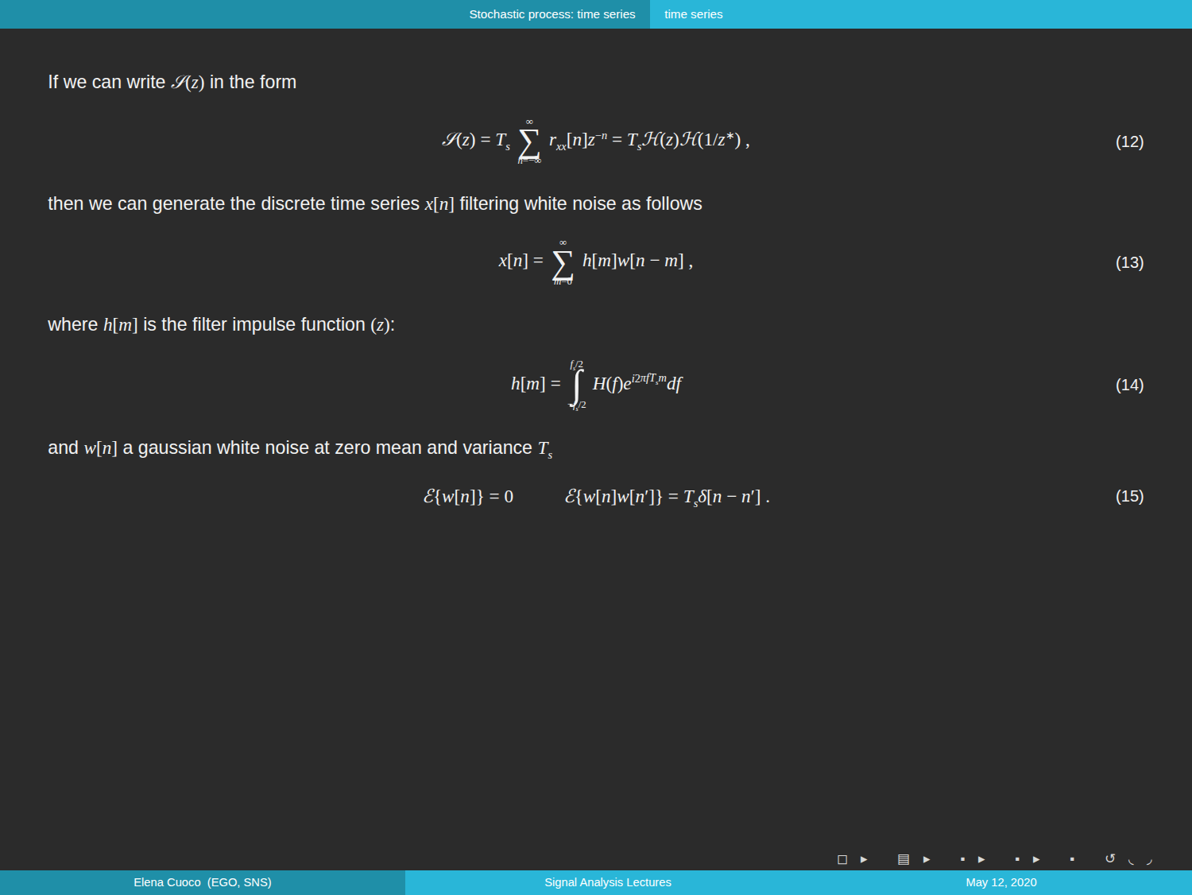Stochastic process: time series
time series
If we can write 𝒮(z) in the form
𝒮(z) = Ts ∞ ∑ n=−∞ rxx[n]z−n = Ts ℋ(z)ℋ(1/z∗) ,
(12)
then we can generate the discrete time series x[n] filtering white noise as follows
x[n] = ∞ ∑ m=0 h[m]w[n − m] ,
(13)
where h[m] is the filter impulse function (z):
h[m] = fs/2 ∫ −fs/2 H(f)ei2πfTsmdf
(14)
and w[n] a gaussian white noise at zero mean and variance Ts
ℰ{w[n]} = 0 ℰ{w[n]w[n′]} = Ts δ[n − n′] .
(15)
◻ ▸ ▤ ▸ ▪ ▸ ▪ ▸ ▪ ↺ ◟ ◞
Elena Cuoco (EGO, SNS)
Signal Analysis Lectures
May 12, 2020